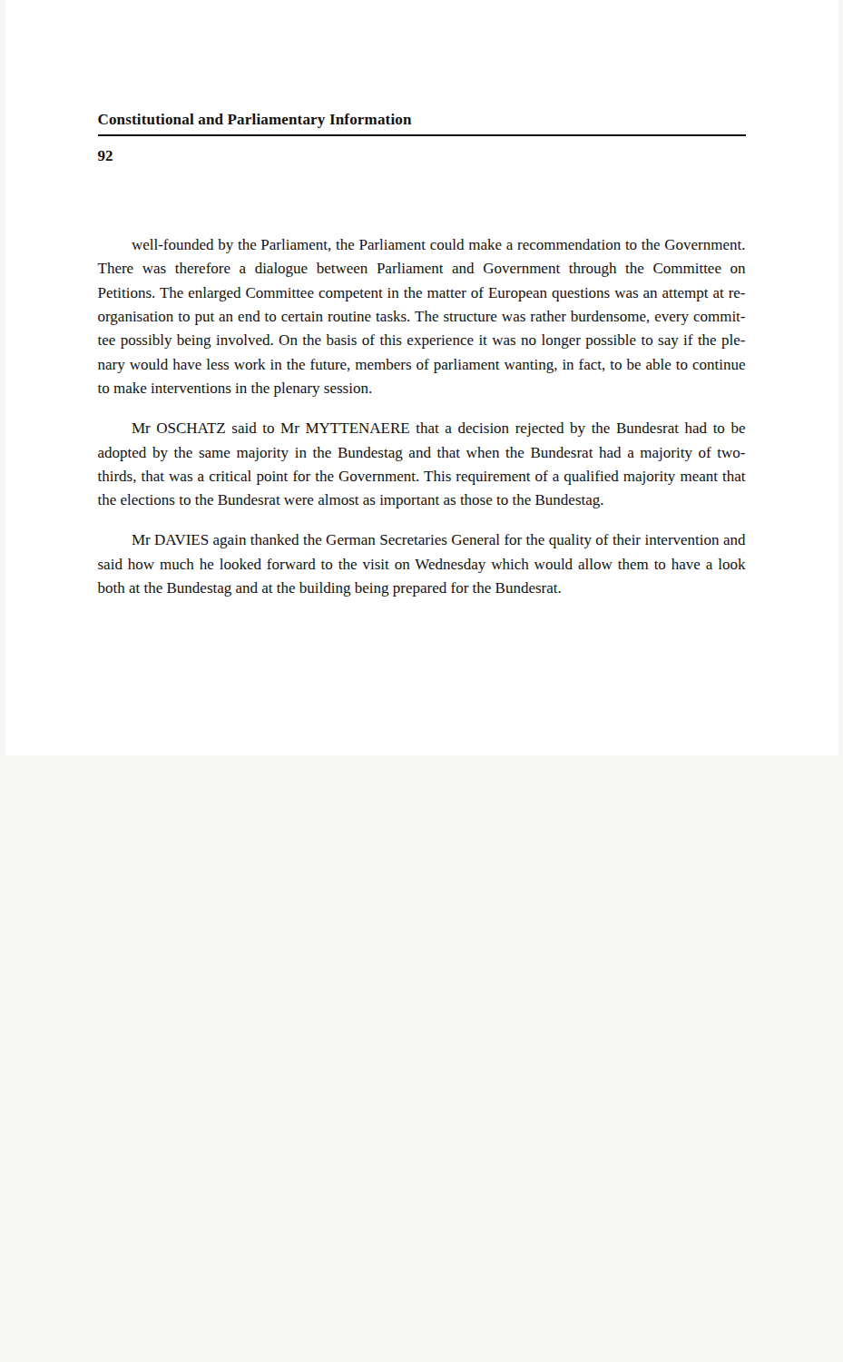Constitutional and Parliamentary Information
92
well-founded by the Parliament, the Parliament could make a recommendation to the Government. There was therefore a dialogue between Parliament and Government through the Committee on Petitions. The enlarged Committee competent in the matter of European questions was an attempt at re-organisation to put an end to certain routine tasks. The structure was rather burdensome, every committee possibly being involved. On the basis of this experience it was no longer possible to say if the plenary would have less work in the future, members of parliament wanting, in fact, to be able to continue to make interventions in the plenary session.
Mr OSCHATZ said to Mr MYTTENAERE that a decision rejected by the Bundesrat had to be adopted by the same majority in the Bundestag and that when the Bundesrat had a majority of two-thirds, that was a critical point for the Government. This requirement of a qualified majority meant that the elections to the Bundesrat were almost as important as those to the Bundestag.
Mr DAVIES again thanked the German Secretaries General for the quality of their intervention and said how much he looked forward to the visit on Wednesday which would allow them to have a look both at the Bundestag and at the building being prepared for the Bundesrat.